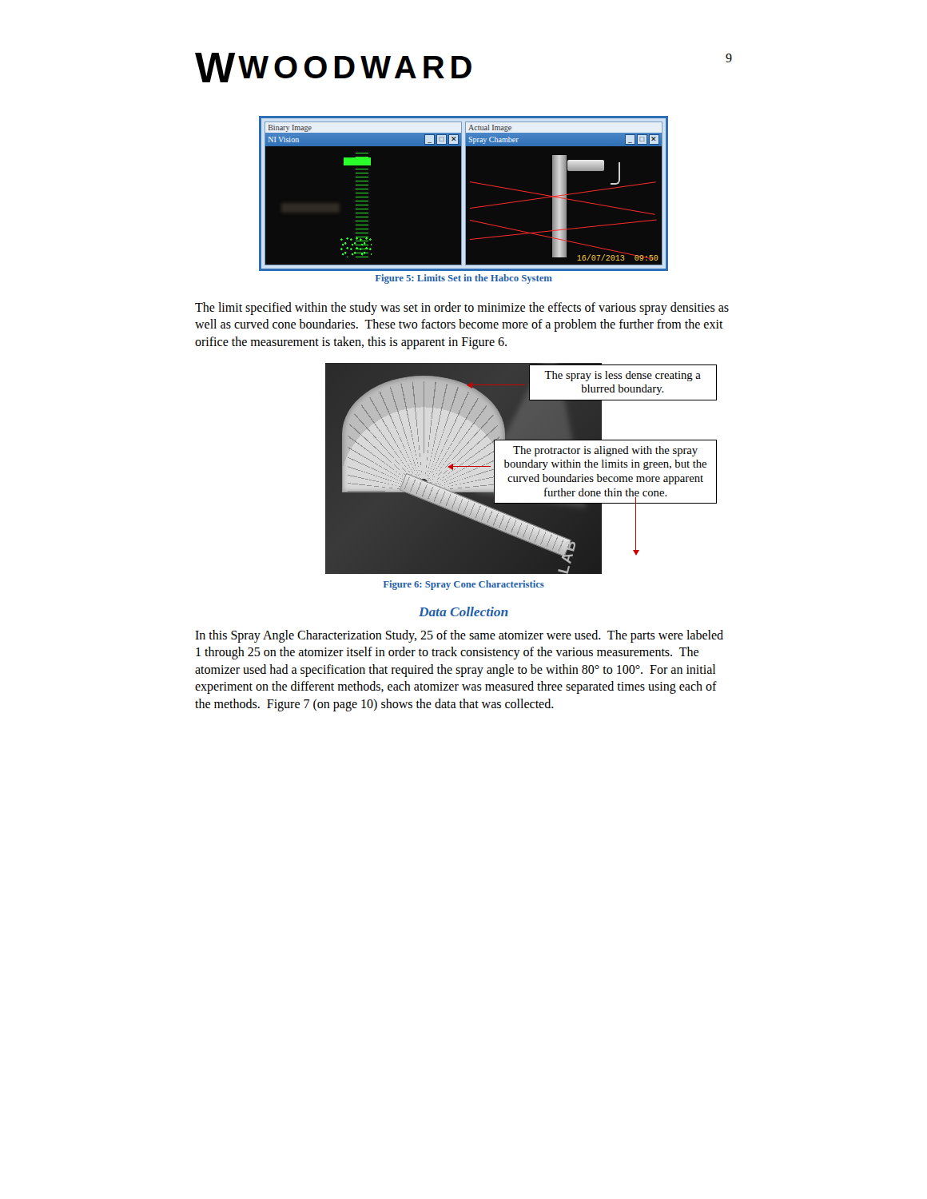W
WOODWARD
9
Binary Image
NI Vision _□✕
Actual Image
Spray Chamber _□✕
16/07/2013 09:50
Figure 5: Limits Set in the Habco System
The limit specified within the study was set in order to minimize the effects of various spray densities as well as curved cone boundaries. These two factors become more of a problem the further from the exit orifice the measurement is taken, this is apparent in Figure 6.
LAB
The spray is less dense creating a blurred boundary.
The protractor is aligned with the spray boundary within the limits in green, but the curved boundaries become more apparent further done thin the cone.
Figure 6: Spray Cone Characteristics
Data Collection
In this Spray Angle Characterization Study, 25 of the same atomizer were used. The parts were labeled 1 through 25 on the atomizer itself in order to track consistency of the various measurements. The atomizer used had a specification that required the spray angle to be within 80° to 100°. For an initial experiment on the different methods, each atomizer was measured three separated times using each of the methods. Figure 7 (on page 10) shows the data that was collected.